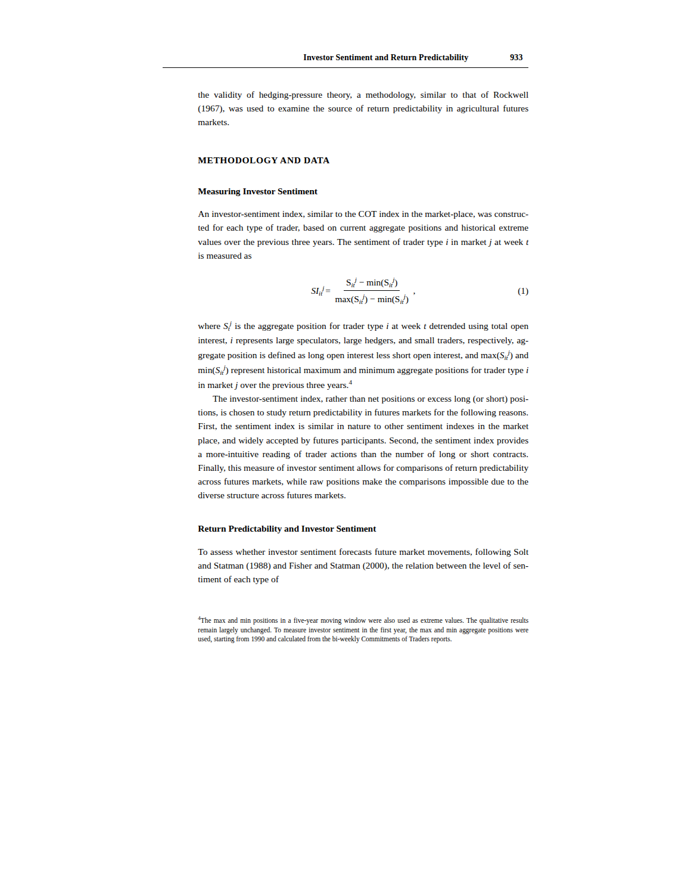Investor Sentiment and Return Predictability 933
the validity of hedging-pressure theory, a methodology, similar to that of Rockwell (1967), was used to examine the source of return predictability in agricultural futures markets.
Methodology and Data
Measuring Investor Sentiment
An investor-sentiment index, similar to the COT index in the market-place, was constructed for each type of trader, based on current aggregate positions and historical extreme values over the previous three years. The sentiment of trader type i in market j at week t is measured as
SI it j = Sit j − min(Sit j) max(Sit j) − min(Sit j) , (1)
where Stj is the aggregate position for trader type i at week t detrended using total open interest, i represents large speculators, large hedgers, and small traders, respectively, aggregate position is defined as long open interest less short open interest, and max(Sit j) and min(Sit j) represent historical maximum and minimum aggregate positions for trader type i in market j over the previous three years.4
The investor-sentiment index, rather than net positions or excess long (or short) positions, is chosen to study return predictability in futures markets for the following reasons. First, the sentiment index is similar in nature to other sentiment indexes in the market place, and widely accepted by futures participants. Second, the sentiment index provides a more-intuitive reading of trader actions than the number of long or short contracts. Finally, this measure of investor sentiment allows for comparisons of return predictability across futures markets, while raw positions make the comparisons impossible due to the diverse structure across futures markets.
Return Predictability and Investor Sentiment
To assess whether investor sentiment forecasts future market movements, following Solt and Statman (1988) and Fisher and Statman (2000), the relation between the level of sentiment of each type of
4 The max and min positions in a five-year moving window were also used as extreme values. The qualitative results remain largely unchanged. To measure investor sentiment in the first year, the max and min aggregate positions were used, starting from 1990 and calculated from the bi-weekly Commitments of Traders reports.